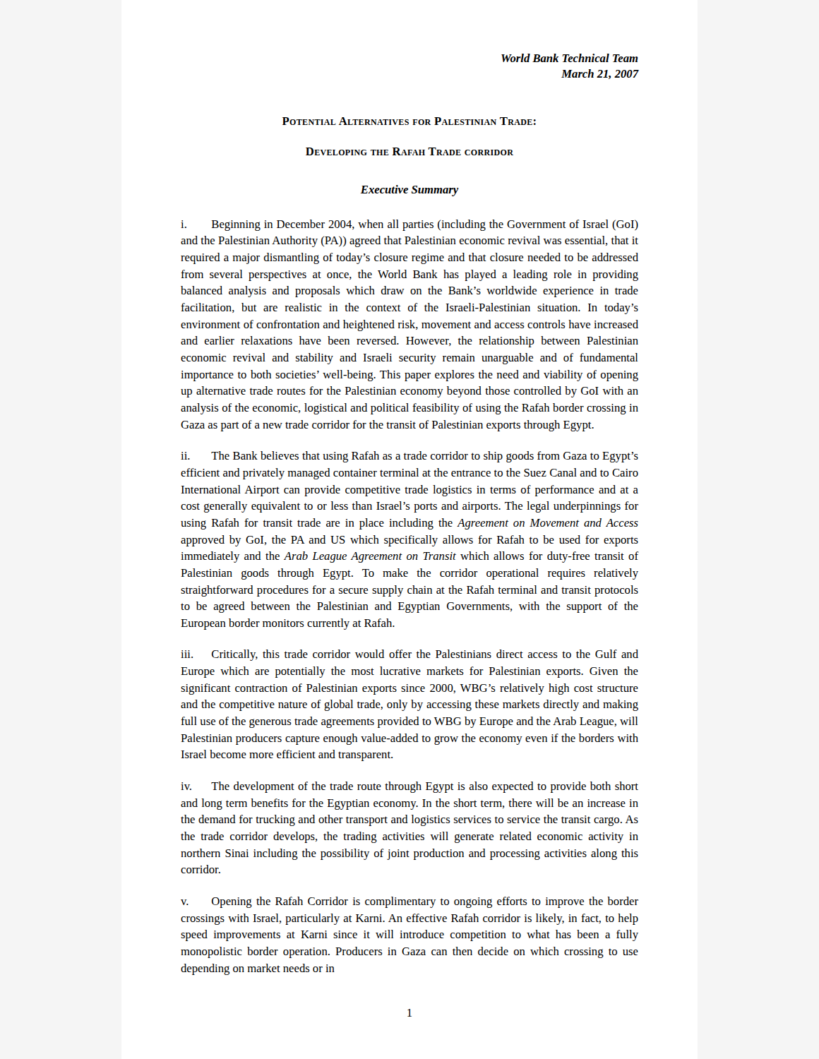World Bank Technical Team
March 21, 2007
Potential Alternatives for Palestinian Trade: Developing the Rafah Trade corridor
Executive Summary
i. Beginning in December 2004, when all parties (including the Government of Israel (GoI) and the Palestinian Authority (PA)) agreed that Palestinian economic revival was essential, that it required a major dismantling of today’s closure regime and that closure needed to be addressed from several perspectives at once, the World Bank has played a leading role in providing balanced analysis and proposals which draw on the Bank’s worldwide experience in trade facilitation, but are realistic in the context of the Israeli-Palestinian situation. In today’s environment of confrontation and heightened risk, movement and access controls have increased and earlier relaxations have been reversed. However, the relationship between Palestinian economic revival and stability and Israeli security remain unarguable and of fundamental importance to both societies’ well-being. This paper explores the need and viability of opening up alternative trade routes for the Palestinian economy beyond those controlled by GoI with an analysis of the economic, logistical and political feasibility of using the Rafah border crossing in Gaza as part of a new trade corridor for the transit of Palestinian exports through Egypt.
ii. The Bank believes that using Rafah as a trade corridor to ship goods from Gaza to Egypt’s efficient and privately managed container terminal at the entrance to the Suez Canal and to Cairo International Airport can provide competitive trade logistics in terms of performance and at a cost generally equivalent to or less than Israel’s ports and airports. The legal underpinnings for using Rafah for transit trade are in place including the Agreement on Movement and Access approved by GoI, the PA and US which specifically allows for Rafah to be used for exports immediately and the Arab League Agreement on Transit which allows for duty-free transit of Palestinian goods through Egypt. To make the corridor operational requires relatively straightforward procedures for a secure supply chain at the Rafah terminal and transit protocols to be agreed between the Palestinian and Egyptian Governments, with the support of the European border monitors currently at Rafah.
iii. Critically, this trade corridor would offer the Palestinians direct access to the Gulf and Europe which are potentially the most lucrative markets for Palestinian exports. Given the significant contraction of Palestinian exports since 2000, WBG’s relatively high cost structure and the competitive nature of global trade, only by accessing these markets directly and making full use of the generous trade agreements provided to WBG by Europe and the Arab League, will Palestinian producers capture enough value-added to grow the economy even if the borders with Israel become more efficient and transparent.
iv. The development of the trade route through Egypt is also expected to provide both short and long term benefits for the Egyptian economy. In the short term, there will be an increase in the demand for trucking and other transport and logistics services to service the transit cargo. As the trade corridor develops, the trading activities will generate related economic activity in northern Sinai including the possibility of joint production and processing activities along this corridor.
v. Opening the Rafah Corridor is complimentary to ongoing efforts to improve the border crossings with Israel, particularly at Karni. An effective Rafah corridor is likely, in fact, to help speed improvements at Karni since it will introduce competition to what has been a fully monopolistic border operation. Producers in Gaza can then decide on which crossing to use depending on market needs or in
1